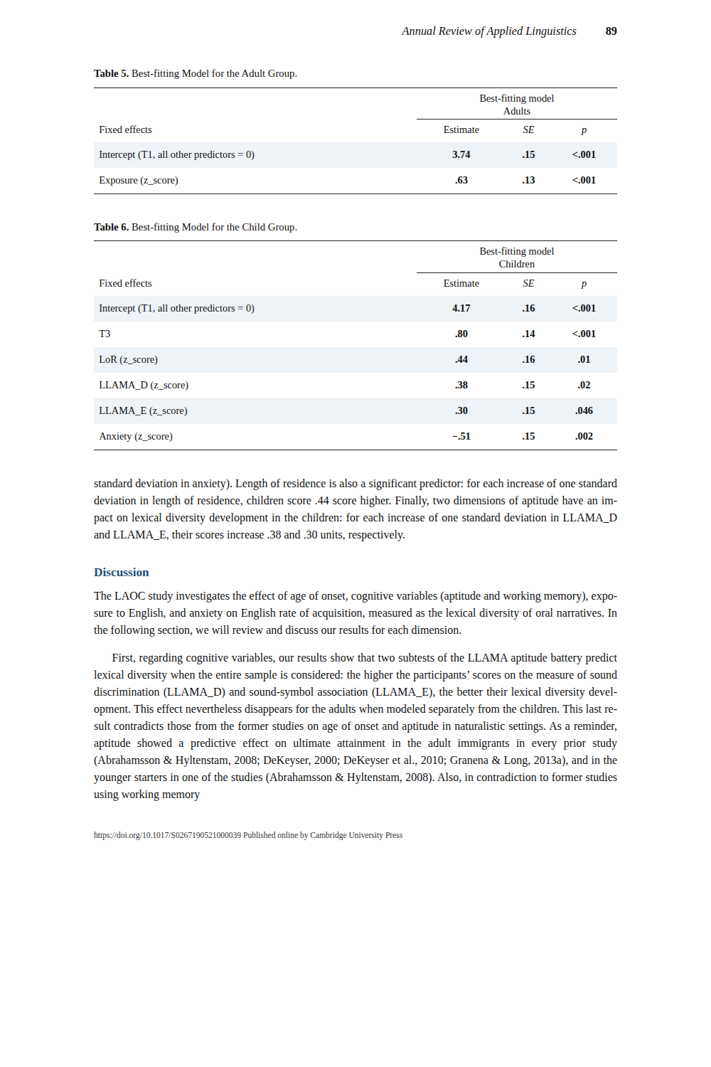Annual Review of Applied Linguistics 89
Table 5. Best-fitting Model for the Adult Group.
| | Best-fitting model Adults |
| --- | --- |
| Fixed effects | Estimate | SE | p |
| Intercept (T1, all other predictors = 0) | 3.74 | .15 | <.001 |
| Exposure (z_score) | .63 | .13 | <.001 |
Table 6. Best-fitting Model for the Child Group.
| | Best-fitting model Children |
| --- | --- |
| Fixed effects | Estimate | SE | p |
| Intercept (T1, all other predictors = 0) | 4.17 | .16 | <.001 |
| T3 | .80 | .14 | <.001 |
| LoR (z_score) | .44 | .16 | .01 |
| LLAMA_D (z_score) | .38 | .15 | .02 |
| LLAMA_E (z_score) | .30 | .15 | .046 |
| Anxiety (z_score) | −.51 | .15 | .002 |
standard deviation in anxiety). Length of residence is also a significant predictor: for each increase of one standard deviation in length of residence, children score .44 score higher. Finally, two dimensions of aptitude have an impact on lexical diversity development in the children: for each increase of one standard deviation in LLAMA_D and LLAMA_E, their scores increase .38 and .30 units, respectively.
Discussion
The LAOC study investigates the effect of age of onset, cognitive variables (aptitude and working memory), exposure to English, and anxiety on English rate of acquisition, measured as the lexical diversity of oral narratives. In the following section, we will review and discuss our results for each dimension.
First, regarding cognitive variables, our results show that two subtests of the LLAMA aptitude battery predict lexical diversity when the entire sample is considered: the higher the participants’ scores on the measure of sound discrimination (LLAMA_D) and sound-symbol association (LLAMA_E), the better their lexical diversity development. This effect nevertheless disappears for the adults when modeled separately from the children. This last result contradicts those from the former studies on age of onset and aptitude in naturalistic settings. As a reminder, aptitude showed a predictive effect on ultimate attainment in the adult immigrants in every prior study (Abrahamsson & Hyltenstam, 2008; DeKeyser, 2000; DeKeyser et al., 2010; Granena & Long, 2013a), and in the younger starters in one of the studies (Abrahamsson & Hyltenstam, 2008). Also, in contradiction to former studies using working memory
https://doi.org/10.1017/S0267190521000039 Published online by Cambridge University Press